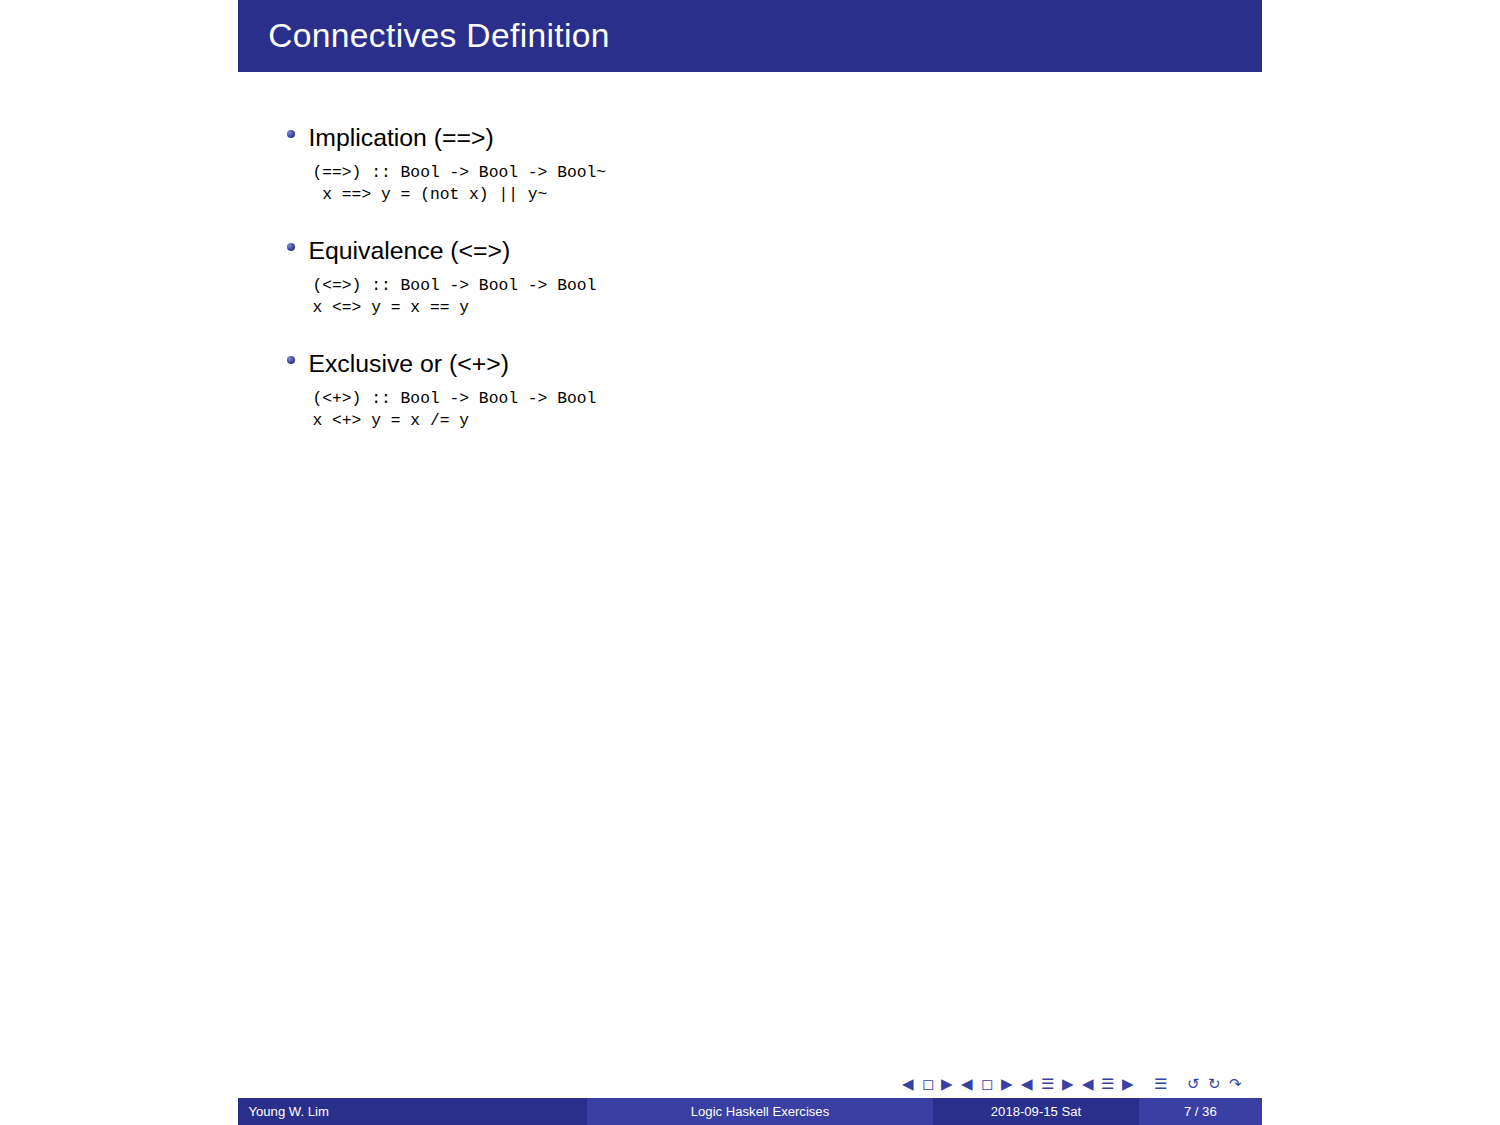Connectives Definition
Implication (==>)
(==>) :: Bool -> Bool -> Bool~
 x ==> y = (not x) || y~
Equivalence (<=>)
(<=>) :: Bool -> Bool -> Bool
x <=> y = x == y
Exclusive or (<+>)
(<+>) :: Bool -> Bool -> Bool
x <+> y = x /= y
◀ ◻ ▶ ◀ ◻ ▶ ◀ ☰ ▶ ◀ ☰ ▶ ☰ ↺ ↻ ↷
Young W. Lim
Logic Haskell Exercises
2018-09-15 Sat
7 / 36